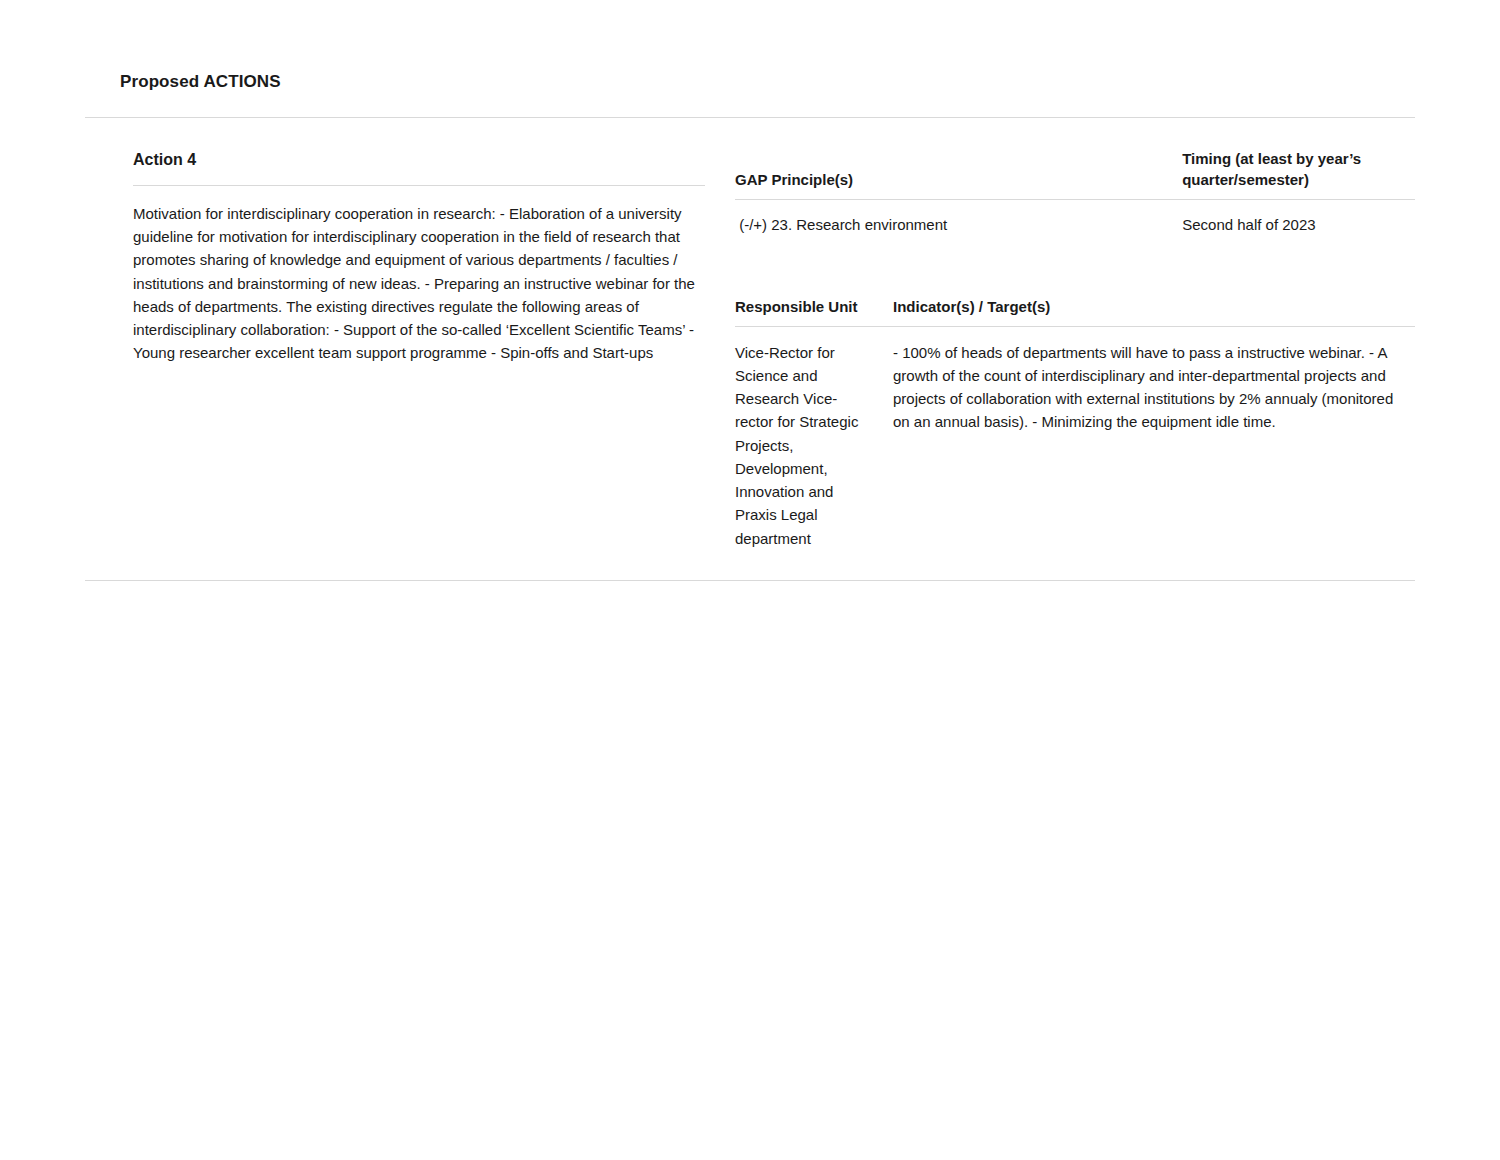Proposed ACTIONS
Action 4
Motivation for interdisciplinary cooperation in research: - Elaboration of a university guideline for motivation for interdisciplinary cooperation in the field of research that promotes sharing of knowledge and equipment of various departments / faculties / institutions and brainstorming of new ideas. - Preparing an instructive webinar for the heads of departments. The existing directives regulate the following areas of interdisciplinary collaboration: - Support of the so-called ‘Excellent Scientific Teams’ - Young researcher excellent team support programme - Spin-offs and Start-ups
| GAP Principle(s) | Timing (at least by year’s quarter/semester) |
| --- | --- |
| (-/+) 23. Research environment | Second half of 2023 |
| Responsible Unit | Indicator(s) / Target(s) |
| --- | --- |
| Vice-Rector for Science and Research Vice-rector for Strategic Projects, Development, Innovation and Praxis Legal department | - 100% of heads of departments will have to pass a instructive webinar. - A growth of the count of interdisciplinary and inter-departmental projects and projects of collaboration with external institutions by 2% annualy (monitored on an annual basis). - Minimizing the equipment idle time. |